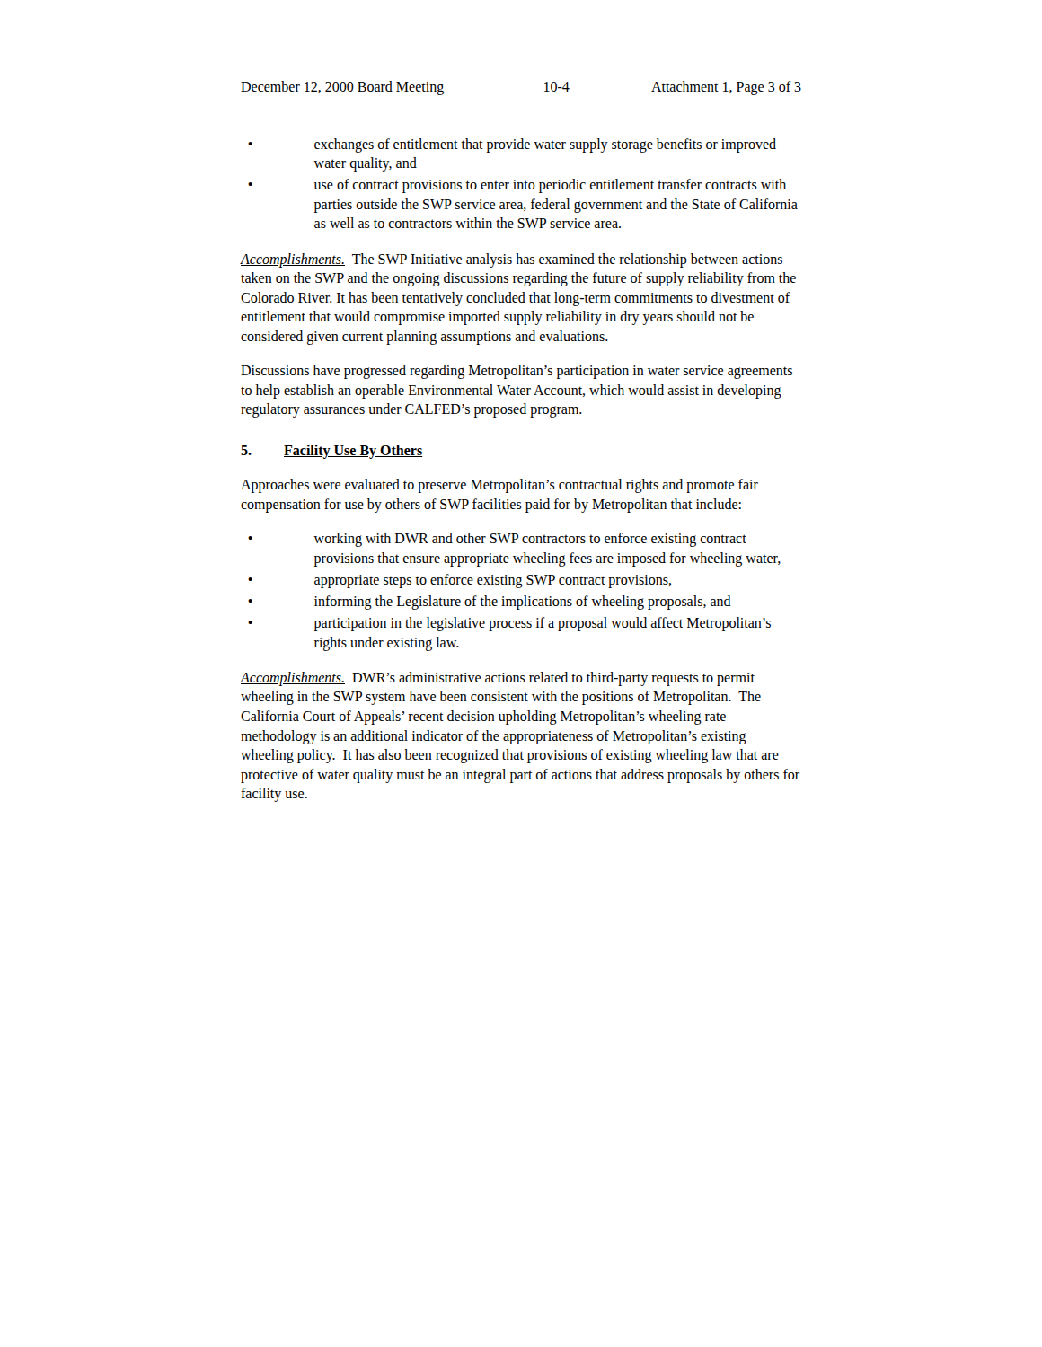December 12, 2000 Board Meeting
10-4
Attachment 1, Page 3 of 3
exchanges of entitlement that provide water supply storage benefits or improved water quality, and
use of contract provisions to enter into periodic entitlement transfer contracts with parties outside the SWP service area, federal government and the State of California as well as to contractors within the SWP service area.
Accomplishments. The SWP Initiative analysis has examined the relationship between actions taken on the SWP and the ongoing discussions regarding the future of supply reliability from the Colorado River. It has been tentatively concluded that long-term commitments to divestment of entitlement that would compromise imported supply reliability in dry years should not be considered given current planning assumptions and evaluations.
Discussions have progressed regarding Metropolitan’s participation in water service agreements to help establish an operable Environmental Water Account, which would assist in developing regulatory assurances under CALFED’s proposed program.
5. Facility Use By Others
Approaches were evaluated to preserve Metropolitan’s contractual rights and promote fair compensation for use by others of SWP facilities paid for by Metropolitan that include:
working with DWR and other SWP contractors to enforce existing contract provisions that ensure appropriate wheeling fees are imposed for wheeling water,
appropriate steps to enforce existing SWP contract provisions,
informing the Legislature of the implications of wheeling proposals, and
participation in the legislative process if a proposal would affect Metropolitan’s rights under existing law.
Accomplishments. DWR’s administrative actions related to third-party requests to permit wheeling in the SWP system have been consistent with the positions of Metropolitan. The California Court of Appeals’ recent decision upholding Metropolitan’s wheeling rate methodology is an additional indicator of the appropriateness of Metropolitan’s existing wheeling policy. It has also been recognized that provisions of existing wheeling law that are protective of water quality must be an integral part of actions that address proposals by others for facility use.